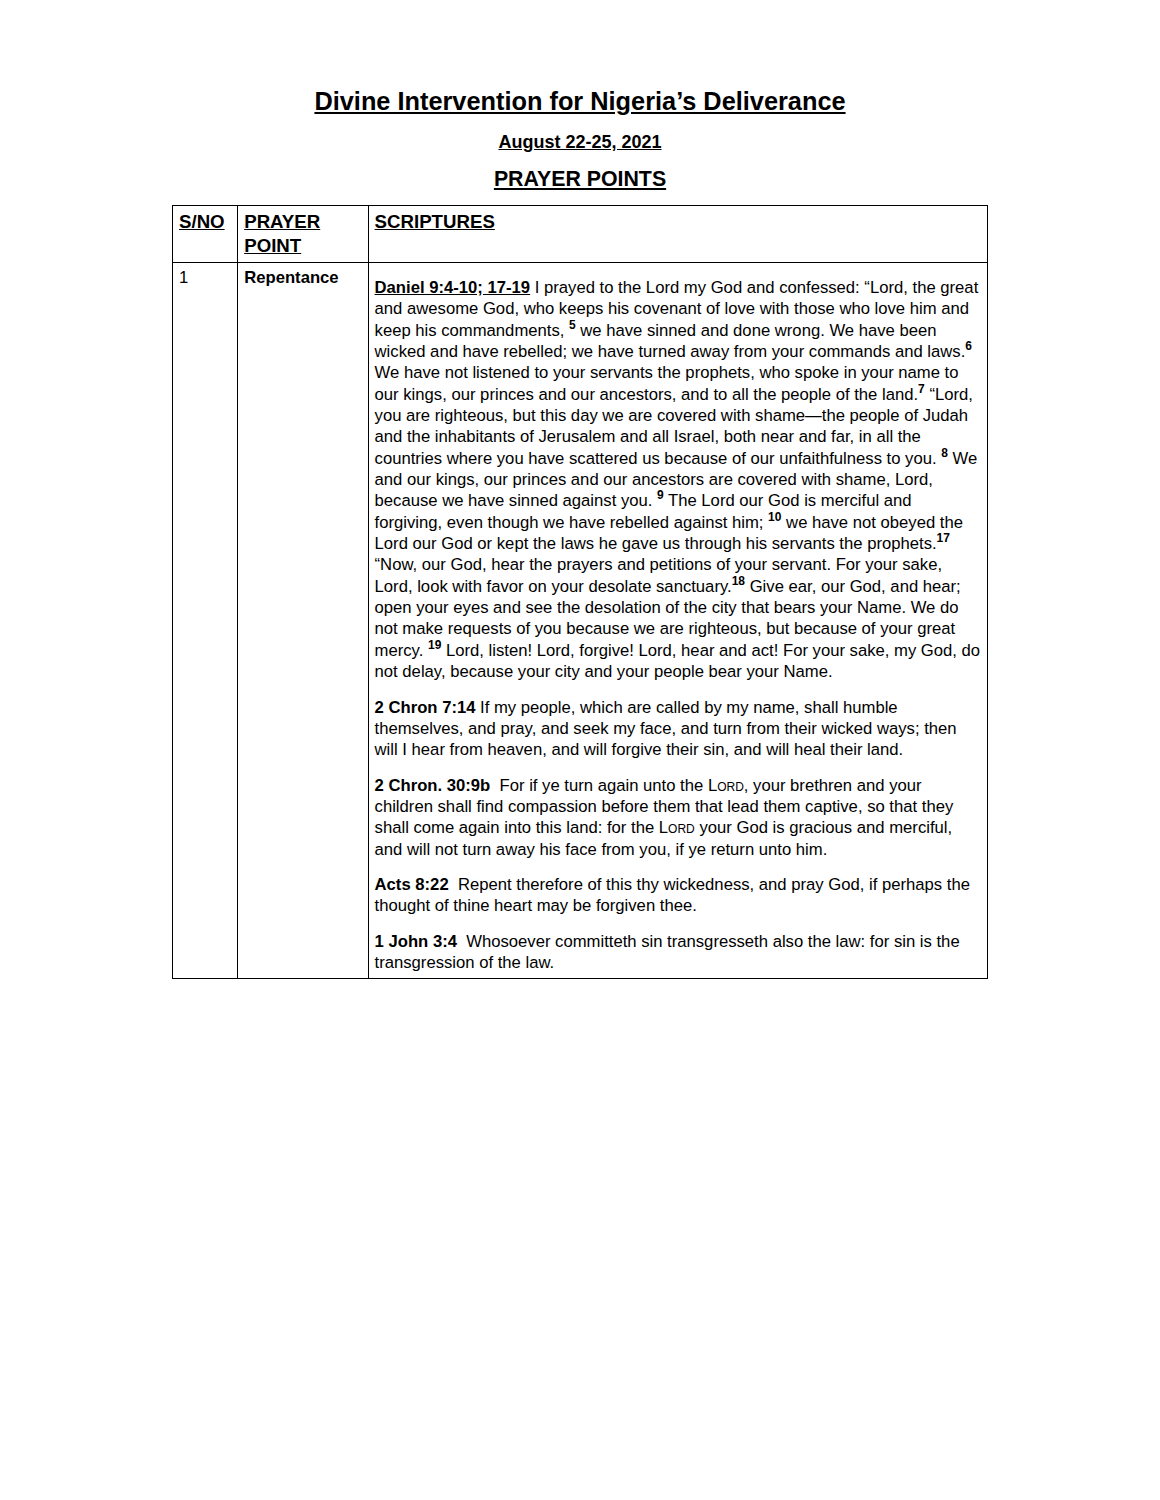Divine Intervention for Nigeria’s Deliverance
August 22-25, 2021
PRAYER POINTS
| S/NO | PRAYER POINT | SCRIPTURES |
| --- | --- | --- |
| 1 | Repentance | Daniel 9:4-10; 17-19 I prayed to the Lord my God and confessed: “Lord, the great and awesome God, who keeps his covenant of love with those who love him and keep his commandments, 5 we have sinned and done wrong. We have been wicked and have rebelled; we have turned away from your commands and laws. 6 We have not listened to your servants the prophets, who spoke in your name to our kings, our princes and our ancestors, and to all the people of the land. 7 “Lord, you are righteous, but this day we are covered with shame—the people of Judah and the inhabitants of Jerusalem and all Israel, both near and far, in all the countries where you have scattered us because of our unfaithfulness to you. 8 We and our kings, our princes and our ancestors are covered with shame, Lord, because we have sinned against you. 9 The Lord our God is merciful and forgiving, even though we have rebelled against him; 10 we have not obeyed the Lord our God or kept the laws he gave us through his servants the prophets. 17 “Now, our God, hear the prayers and petitions of your servant. For your sake, Lord, look with favor on your desolate sanctuary. 18 Give ear, our God, and hear; open your eyes and see the desolation of the city that bears your Name. We do not make requests of you because we are righteous, but because of your great mercy. 19 Lord, listen! Lord, forgive! Lord, hear and act! For your sake, my God, do not delay, because your city and your people bear your Name. 2 Chron 7:14 If my people, which are called by my name, shall humble themselves, and pray, and seek my face, and turn from their wicked ways; then will I hear from heaven, and will forgive their sin, and will heal their land. 2 Chron. 30:9b For if ye turn again unto the Lord , your brethren and your children shall find compassion before them that lead them captive, so that they shall come again into this land: for the Lord your God is gracious and merciful, and will not turn away his face from you, if ye return unto him. Acts 8:22 Repent therefore of this thy wickedness, and pray God, if perhaps the thought of thine heart may be forgiven thee. 1 John 3:4 Whosoever committeth sin transgresseth also the law: for sin is the transgression of the law. |